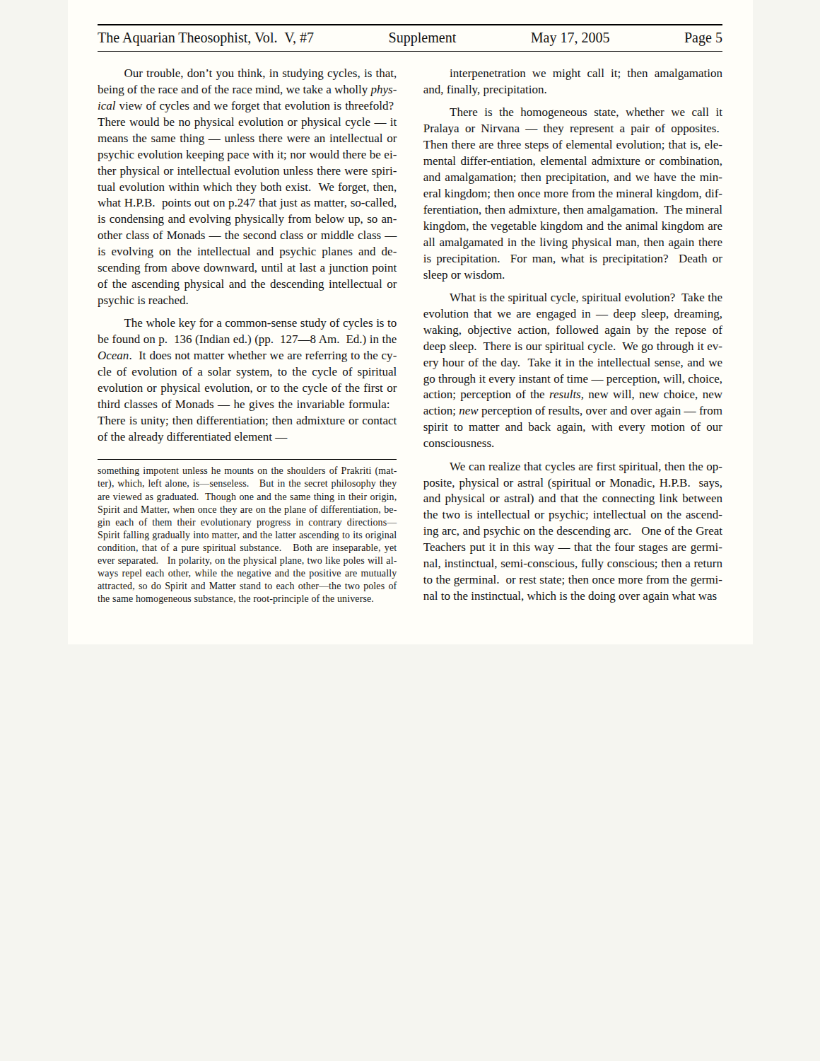The Aquarian Theosophist, Vol. V, #7 Supplement May 17, 2005 Page 5
Our trouble, don’t you think, in studying cycles, is that, being of the race and of the race mind, we take a wholly physical view of cycles and we forget that evolution is threefold? There would be no physical evolution or physical cycle — it means the same thing — unless there were an intellectual or psychic evolution keeping pace with it; nor would there be either physical or intellectual evolution unless there were spiritual evolution within which they both exist. We forget, then, what H.P.B. points out on p.247 that just as matter, so-called, is condensing and evolving physically from below up, so another class of Monads — the second class or middle class — is evolving on the intellectual and psychic planes and descending from above downward, until at last a junction point of the ascending physical and the descending intellectual or psychic is reached.
The whole key for a common-sense study of cycles is to be found on p. 136 (Indian ed.) (pp. 127—8 Am. Ed.) in the Ocean. It does not matter whether we are referring to the cycle of evolution of a solar system, to the cycle of spiritual evolution or physical evolution, or to the cycle of the first or third classes of Monads — he gives the invariable formula: There is unity; then differentiation; then admixture or contact of the already differentiated element —
something impotent unless he mounts on the shoulders of Prakriti (matter), which, left alone, is—senseless. But in the secret philosophy they are viewed as graduated. Though one and the same thing in their origin, Spirit and Matter, when once they are on the plane of differentiation, begin each of them their evolutionary progress in contrary directions—Spirit falling gradually into matter, and the latter ascending to its original condition, that of a pure spiritual substance. Both are inseparable, yet ever separated. In polarity, on the physical plane, two like poles will always repel each other, while the negative and the positive are mutually attracted, so do Spirit and Matter stand to each other—the two poles of the same homogeneous substance, the root-principle of the universe.
interpenetration we might call it; then amalgamation and, finally, precipitation.
There is the homogeneous state, whether we call it Pralaya or Nirvana — they represent a pair of opposites. Then there are three steps of elemental evolution; that is, elemental differ-entiation, elemental admixture or combination, and amalgamation; then precipitation, and we have the mineral kingdom; then once more from the mineral kingdom, differentiation, then admixture, then amalgamation. The mineral kingdom, the vegetable kingdom and the animal kingdom are all amalgamated in the living physical man, then again there is precipitation. For man, what is precipitation? Death or sleep or wisdom.
What is the spiritual cycle, spiritual evolution? Take the evolution that we are engaged in — deep sleep, dreaming, waking, objective action, followed again by the repose of deep sleep. There is our spiritual cycle. We go through it every hour of the day. Take it in the intellectual sense, and we go through it every instant of time — perception, will, choice, action; perception of the results, new will, new choice, new action; new perception of results, over and over again — from spirit to matter and back again, with every motion of our consciousness.
We can realize that cycles are first spiritual, then the opposite, physical or astral (spiritual or Monadic, H.P.B. says, and physical or astral) and that the connecting link between the two is intellectual or psychic; intellectual on the ascending arc, and psychic on the descending arc. One of the Great Teachers put it in this way — that the four stages are germinal, instinctual, semi-conscious, fully conscious; then a return to the germinal. or rest state; then once more from the germinal to the instinctual, which is the doing over again what was